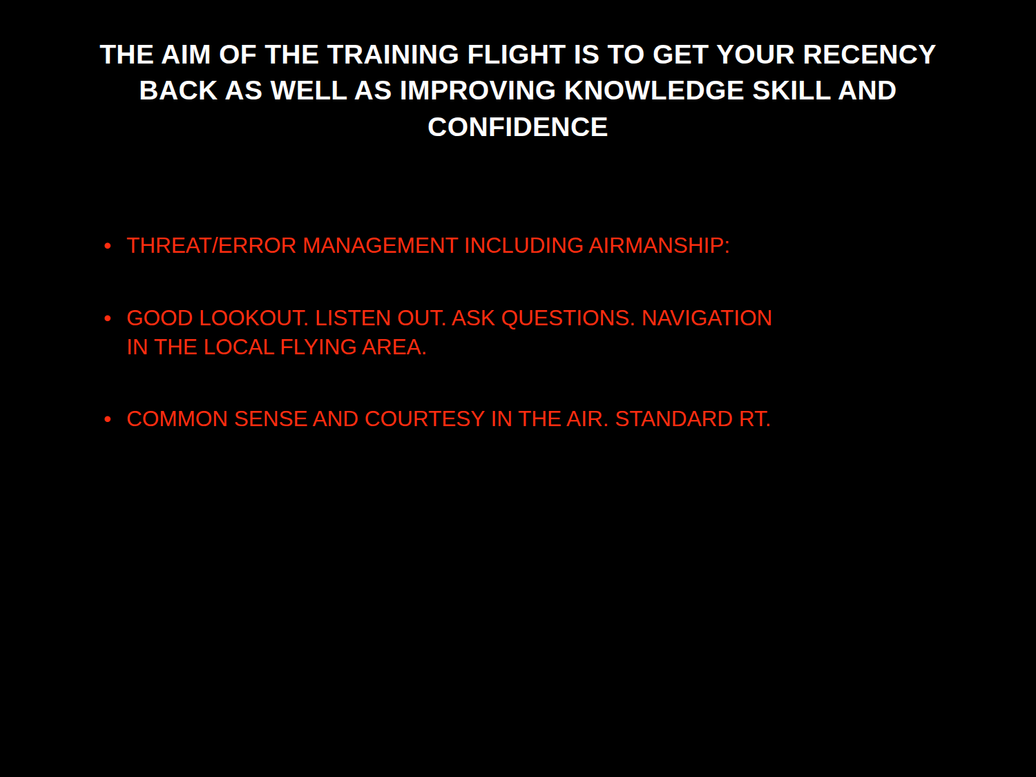The aim of the training flight is to get your recency back as well as improving knowledge skill and confidence
Threat/error management including airmanship:
Good lookout. Listen out. Ask questions. Navigation in the local flying area.
Common sense and courtesy in the air. Standard RT.